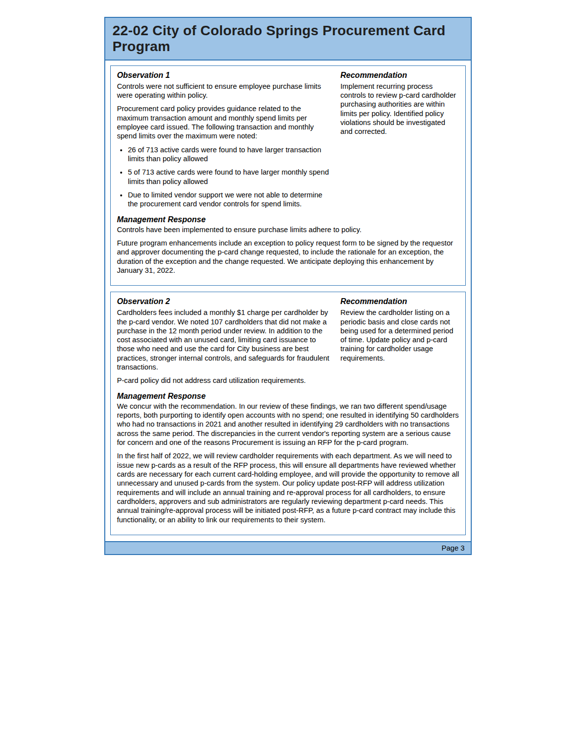22-02 City of Colorado Springs Procurement Card Program
Observation 1
Controls were not sufficient to ensure employee purchase limits were operating within policy.
Procurement card policy provides guidance related to the maximum transaction amount and monthly spend limits per employee card issued. The following transaction and monthly spend limits over the maximum were noted:
26 of 713 active cards were found to have larger transaction limits than policy allowed
5 of 713 active cards were found to have larger monthly spend limits than policy allowed
Due to limited vendor support we were not able to determine the procurement card vendor controls for spend limits.
Recommendation
Implement recurring process controls to review p-card cardholder purchasing authorities are within limits per policy. Identified policy violations should be investigated and corrected.
Management Response
Controls have been implemented to ensure purchase limits adhere to policy.
Future program enhancements include an exception to policy request form to be signed by the requestor and approver documenting the p-card change requested, to include the rationale for an exception, the duration of the exception and the change requested. We anticipate deploying this enhancement by January 31, 2022.
Observation 2
Cardholders fees included a monthly $1 charge per cardholder by the p-card vendor. We noted 107 cardholders that did not make a purchase in the 12 month period under review. In addition to the cost associated with an unused card, limiting card issuance to those who need and use the card for City business are best practices, stronger internal controls, and safeguards for fraudulent transactions.
P-card policy did not address card utilization requirements.
Recommendation
Review the cardholder listing on a periodic basis and close cards not being used for a determined period of time. Update policy and p-card training for cardholder usage requirements.
Management Response
We concur with the recommendation. In our review of these findings, we ran two different spend/usage reports, both purporting to identify open accounts with no spend; one resulted in identifying 50 cardholders who had no transactions in 2021 and another resulted in identifying 29 cardholders with no transactions across the same period. The discrepancies in the current vendor's reporting system are a serious cause for concern and one of the reasons Procurement is issuing an RFP for the p-card program.
In the first half of 2022, we will review cardholder requirements with each department. As we will need to issue new p-cards as a result of the RFP process, this will ensure all departments have reviewed whether cards are necessary for each current card-holding employee, and will provide the opportunity to remove all unnecessary and unused p-cards from the system. Our policy update post-RFP will address utilization requirements and will include an annual training and re-approval process for all cardholders, to ensure cardholders, approvers and sub administrators are regularly reviewing department p-card needs. This annual training/re-approval process will be initiated post-RFP, as a future p-card contract may include this functionality, or an ability to link our requirements to their system.
Page 3